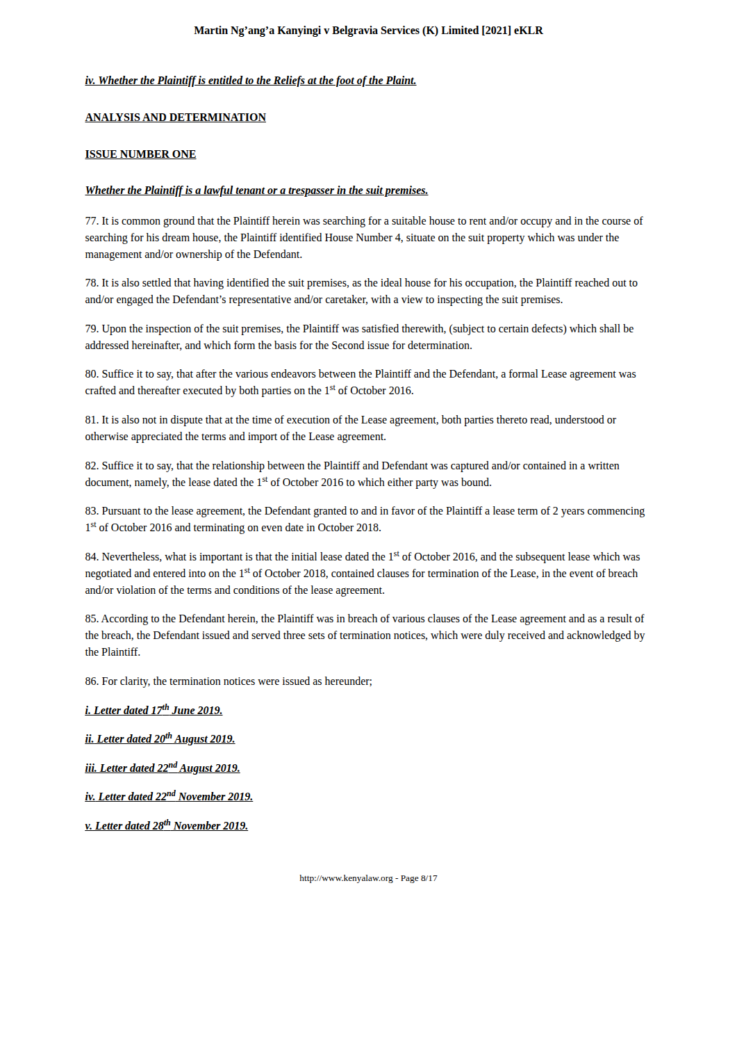Martin Ng’ang’a Kanyingi v Belgravia Services (K) Limited [2021] eKLR
iv. Whether the Plaintiff is entitled to the Reliefs at the foot of the Plaint.
ANALYSIS AND DETERMINATION
ISSUE NUMBER ONE
Whether the Plaintiff is a lawful tenant or a trespasser in the suit premises.
77. It is common ground that the Plaintiff herein was searching for a suitable house to rent and/or occupy and in the course of searching for his dream house, the Plaintiff identified House Number 4, situate on the suit property which was under the management and/or ownership of the Defendant.
78. It is also settled that having identified the suit premises, as the ideal house for his occupation, the Plaintiff reached out to and/or engaged the Defendant’s representative and/or caretaker, with a view to inspecting the suit premises.
79. Upon the inspection of the suit premises, the Plaintiff was satisfied therewith, (subject to certain defects) which shall be addressed hereinafter, and which form the basis for the Second issue for determination.
80. Suffice it to say, that after the various endeavors between the Plaintiff and the Defendant, a formal Lease agreement was crafted and thereafter executed by both parties on the 1st of October 2016.
81. It is also not in dispute that at the time of execution of the Lease agreement, both parties thereto read, understood or otherwise appreciated the terms and import of the Lease agreement.
82. Suffice it to say, that the relationship between the Plaintiff and Defendant was captured and/or contained in a written document, namely, the lease dated the 1st of October 2016 to which either party was bound.
83. Pursuant to the lease agreement, the Defendant granted to and in favor of the Plaintiff a lease term of 2 years commencing 1st of October 2016 and terminating on even date in October 2018.
84. Nevertheless, what is important is that the initial lease dated the 1st of October 2016, and the subsequent lease which was negotiated and entered into on the 1st of October 2018, contained clauses for termination of the Lease, in the event of breach and/or violation of the terms and conditions of the lease agreement.
85. According to the Defendant herein, the Plaintiff was in breach of various clauses of the Lease agreement and as a result of the breach, the Defendant issued and served three sets of termination notices, which were duly received and acknowledged by the Plaintiff.
86. For clarity, the termination notices were issued as hereunder;
i. Letter dated 17th June 2019.
ii. Letter dated 20th August 2019.
iii. Letter dated 22nd August 2019.
iv. Letter dated 22nd November 2019.
v. Letter dated 28th November 2019.
http://www.kenyalaw.org - Page 8/17